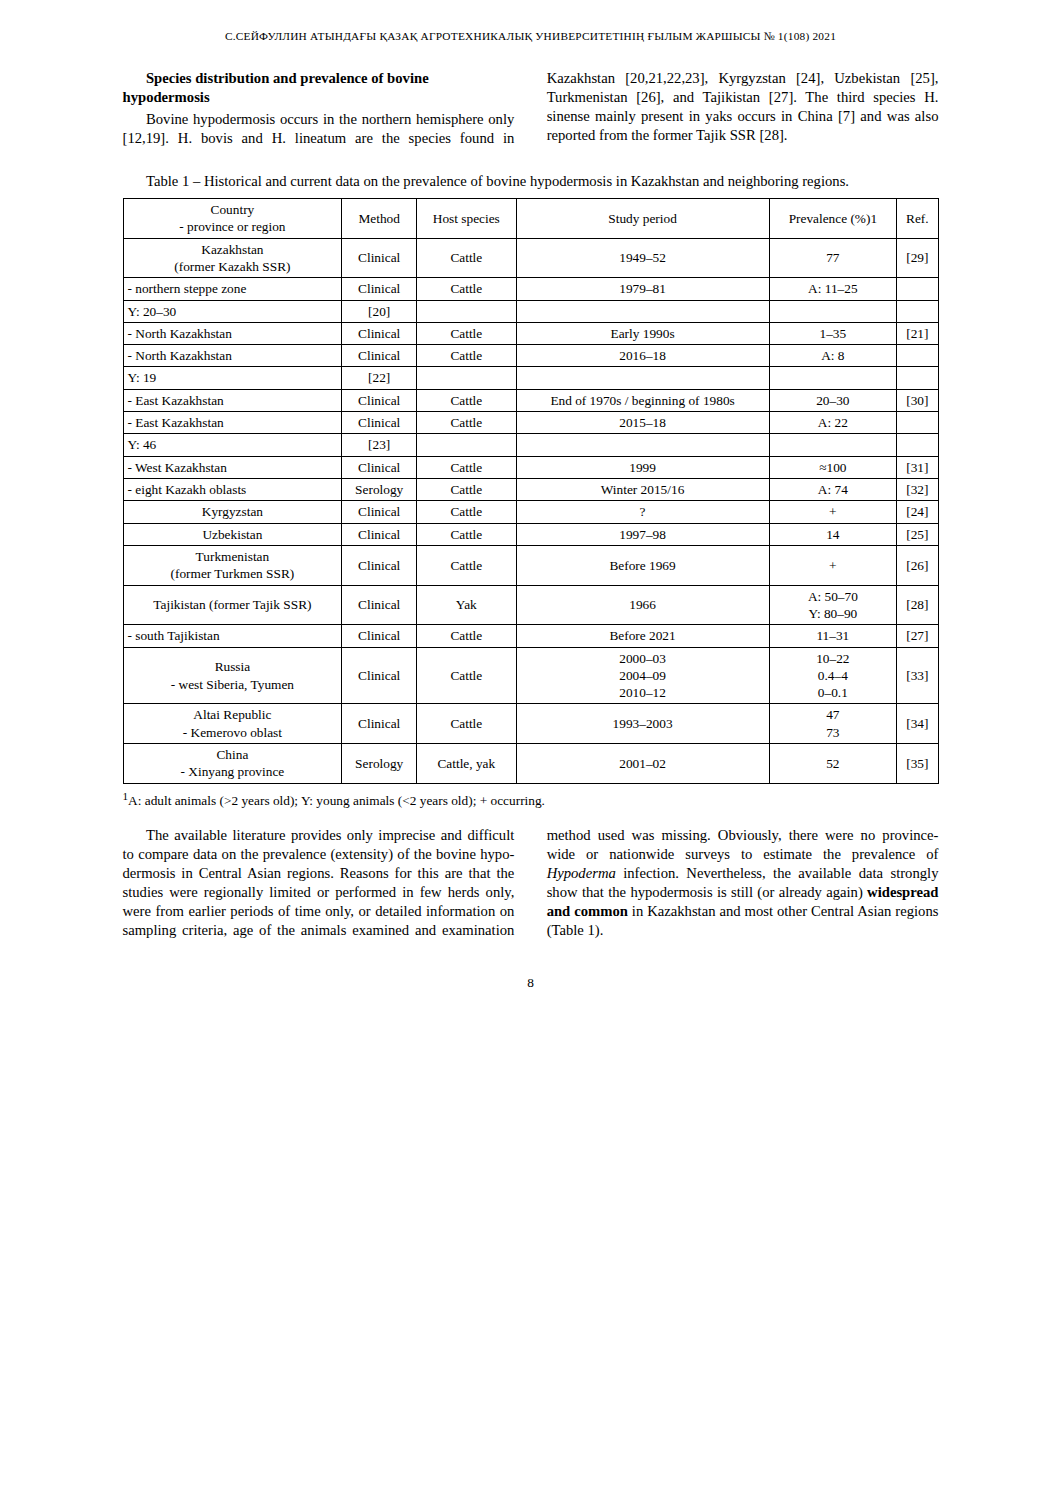С.СЕЙФУЛЛИН АТЫНДАҒЫ ҚАЗАҚ АГРОТЕХНИКАЛЫҚ УНИВЕРСИТЕТІНІҢ ҒЫЛЫМ ЖАРШЫСЫ № 1(108) 2021
Species distribution and prevalence of bovine hypodermosis
Bovine hypodermosis occurs in the northern hemisphere only [12,19]. H. bovis and H. lineatum are the species found in Kazakhstan [20,21,22,23], Kyrgyzstan [24], Uzbekistan [25], Turkmenistan [26], and Tajikistan [27]. The third species H. sinense mainly present in yaks occurs in China [7] and was also reported from the former Tajik SSR [28].
Table 1 – Historical and current data on the prevalence of bovine hypodermosis in Kazakhstan and neighboring regions.
| Country - province or region | Method | Host species | Study period | Prevalence (%)1 | Ref. |
| --- | --- | --- | --- | --- | --- |
| Kazakhstan (former Kazakh SSR) | Clinical | Cattle | 1949–52 | 77 | [29] |
| - northern steppe zone | Clinical | Cattle | 1979–81 | A: 11–25 | |
| Y: 20–30 | [20] | | | | |
| - North Kazakhstan | Clinical | Cattle | Early 1990s | 1–35 | [21] |
| - North Kazakhstan | Clinical | Cattle | 2016–18 | A: 8 | |
| Y: 19 | [22] | | | | |
| - East Kazakhstan | Clinical | Cattle | End of 1970s / beginning of 1980s | 20–30 | [30] |
| - East Kazakhstan | Clinical | Cattle | 2015–18 | A: 22 | |
| Y: 46 | [23] | | | | |
| - West Kazakhstan | Clinical | Cattle | 1999 | ≈100 | [31] |
| - eight Kazakh oblasts | Serology | Cattle | Winter 2015/16 | A: 74 | [32] |
| Kyrgyzstan | Clinical | Cattle | ? | + | [24] |
| Uzbekistan | Clinical | Cattle | 1997–98 | 14 | [25] |
| Turkmenistan (former Turkmen SSR) | Clinical | Cattle | Before 1969 | + | [26] |
| Tajikistan (former Tajik SSR) | Clinical | Yak | 1966 | A: 50–70 Y: 80–90 | [28] |
| - south Tajikistan | Clinical | Cattle | Before 2021 | 11–31 | [27] |
| Russia - west Siberia, Tyumen | Clinical | Cattle | 2000–03 2004–09 2010–12 | 10–22 0.4–4 0–0.1 | [33] |
| Altai Republic - Kemerovo oblast | Clinical | Cattle | 1993–2003 | 47 73 | [34] |
| China - Xinyang province | Serology | Cattle, yak | 2001–02 | 52 | [35] |
1A: adult animals (>2 years old); Y: young animals (<2 years old); + occurring.
The available literature provides only imprecise and difficult to compare data on the prevalence (extensity) of the bovine hypodermosis in Central Asian regions. Reasons for this are that the studies were regionally limited or performed in few herds only, were from earlier periods of time only, or detailed information on sampling criteria, age of the animals examined and examination method used was missing. Obviously, there were no province-wide or nationwide surveys to estimate the prevalence of Hypoderma infection. Nevertheless, the available data strongly show that the hypodermosis is still (or already again) widespread and common in Kazakhstan and most other Central Asian regions (Table 1).
8